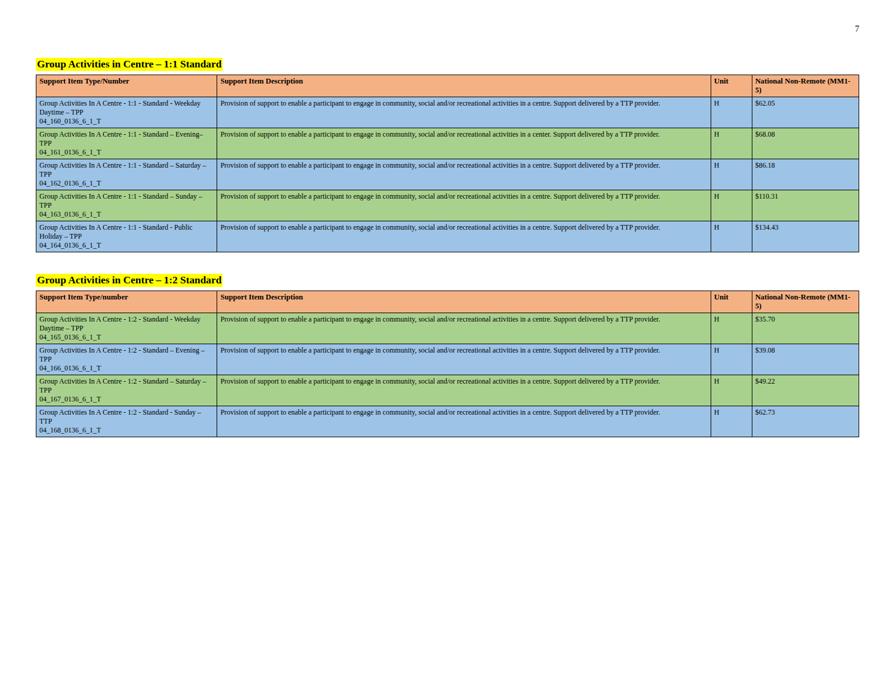7
Group Activities in Centre – 1:1 Standard
| Support Item Type/Number | Support Item Description | Unit | National Non-Remote (MM1-5) |
| --- | --- | --- | --- |
| Group Activities In A Centre - 1:1 - Standard - Weekday Daytime – TPP 04_160_0136_6_1_T | Provision of support to enable a participant to engage in community, social and/or recreational activities in a centre. Support delivered by a TTP provider. | H | $62.05 |
| Group Activities In A Centre - 1:1 - Standard – Evening– TPP 04_161_0136_6_1_T | Provision of support to enable a participant to engage in community, social and/or recreational activities in a center. Support delivered by a TTP provider. | H | $68.08 |
| Group Activities In A Centre - 1:1 - Standard – Saturday – TPP 04_162_0136_6_1_T | Provision of support to enable a participant to engage in community, social and/or recreational activities in a centre. Support delivered by a TTP provider. | H | $86.18 |
| Group Activities In A Centre - 1:1 - Standard – Sunday – TPP 04_163_0136_6_1_T | Provision of support to enable a participant to engage in community, social and/or recreational activities in a centre. Support delivered by a TTP provider. | H | $110.31 |
| Group Activities In A Centre - 1:1 - Standard - Public Holiday – TPP 04_164_0136_6_1_T | Provision of support to enable a participant to engage in community, social and/or recreational activities in a centre. Support delivered by a TTP provider. | H | $134.43 |
Group Activities in Centre – 1:2 Standard
| Support Item Type/number | Support Item Description | Unit | National Non-Remote (MM1-5) |
| --- | --- | --- | --- |
| Group Activities In A Centre - 1:2 - Standard - Weekday Daytime – TPP 04_165_0136_6_1_T | Provision of support to enable a participant to engage in community, social and/or recreational activities in a centre. Support delivered by a TTP provider. | H | $35.70 |
| Group Activities In A Centre - 1:2 - Standard – Evening – TPP 04_166_0136_6_1_T | Provision of support to enable a participant to engage in community, social and/or recreational activities in a centre. Support delivered by a TTP provider. | H | $39.08 |
| Group Activities In A Centre - 1:2 - Standard – Saturday –TPP 04_167_0136_6_1_T | Provision of support to enable a participant to engage in community, social and/or recreational activities in a centre. Support delivered by a TTP provider. | H | $49.22 |
| Group Activities In A Centre - 1:2 - Standard - Sunday – TTP 04_168_0136_6_1_T | Provision of support to enable a participant to engage in community, social and/or recreational activities in a centre. Support delivered by a TTP provider. | H | $62.73 |